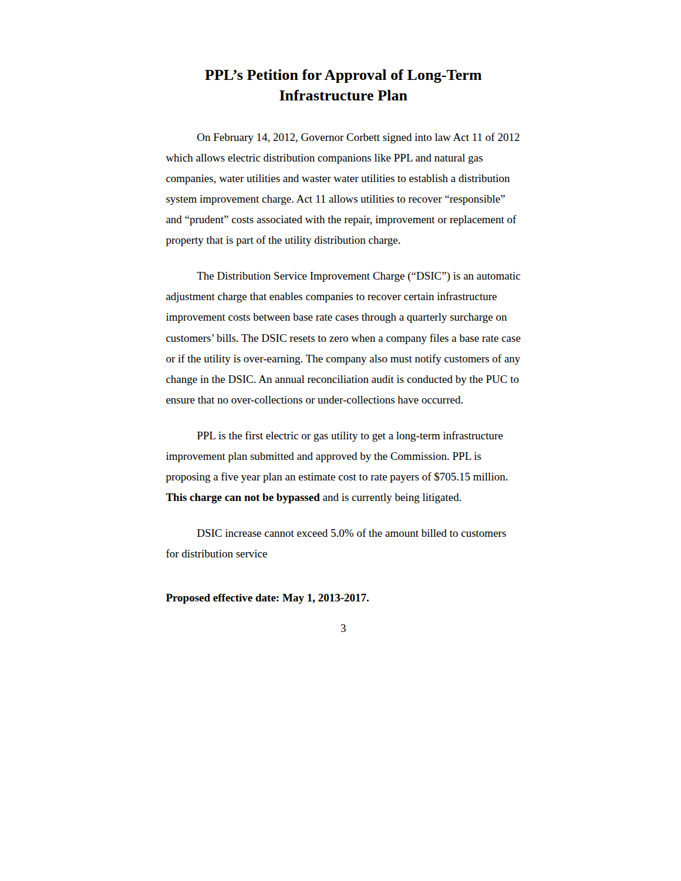PPL’s Petition for Approval of Long-Term
Infrastructure Plan
On February 14, 2012, Governor Corbett signed into law Act 11 of 2012 which allows electric distribution companions like PPL and natural gas companies, water utilities and waster water utilities to establish a distribution system improvement charge. Act 11 allows utilities to recover “responsible” and “prudent” costs associated with the repair, improvement or replacement of property that is part of the utility distribution charge.
The Distribution Service Improvement Charge (“DSIC”) is an automatic adjustment charge that enables companies to recover certain infrastructure improvement costs between base rate cases through a quarterly surcharge on customers’ bills. The DSIC resets to zero when a company files a base rate case or if the utility is over-earning. The company also must notify customers of any change in the DSIC. An annual reconciliation audit is conducted by the PUC to ensure that no over-collections or under-collections have occurred.
PPL is the first electric or gas utility to get a long-term infrastructure improvement plan submitted and approved by the Commission. PPL is proposing a five year plan an estimate cost to rate payers of $705.15 million. This charge can not be bypassed and is currently being litigated.
DSIC increase cannot exceed 5.0% of the amount billed to customers for distribution service
Proposed effective date: May 1, 2013-2017.
3